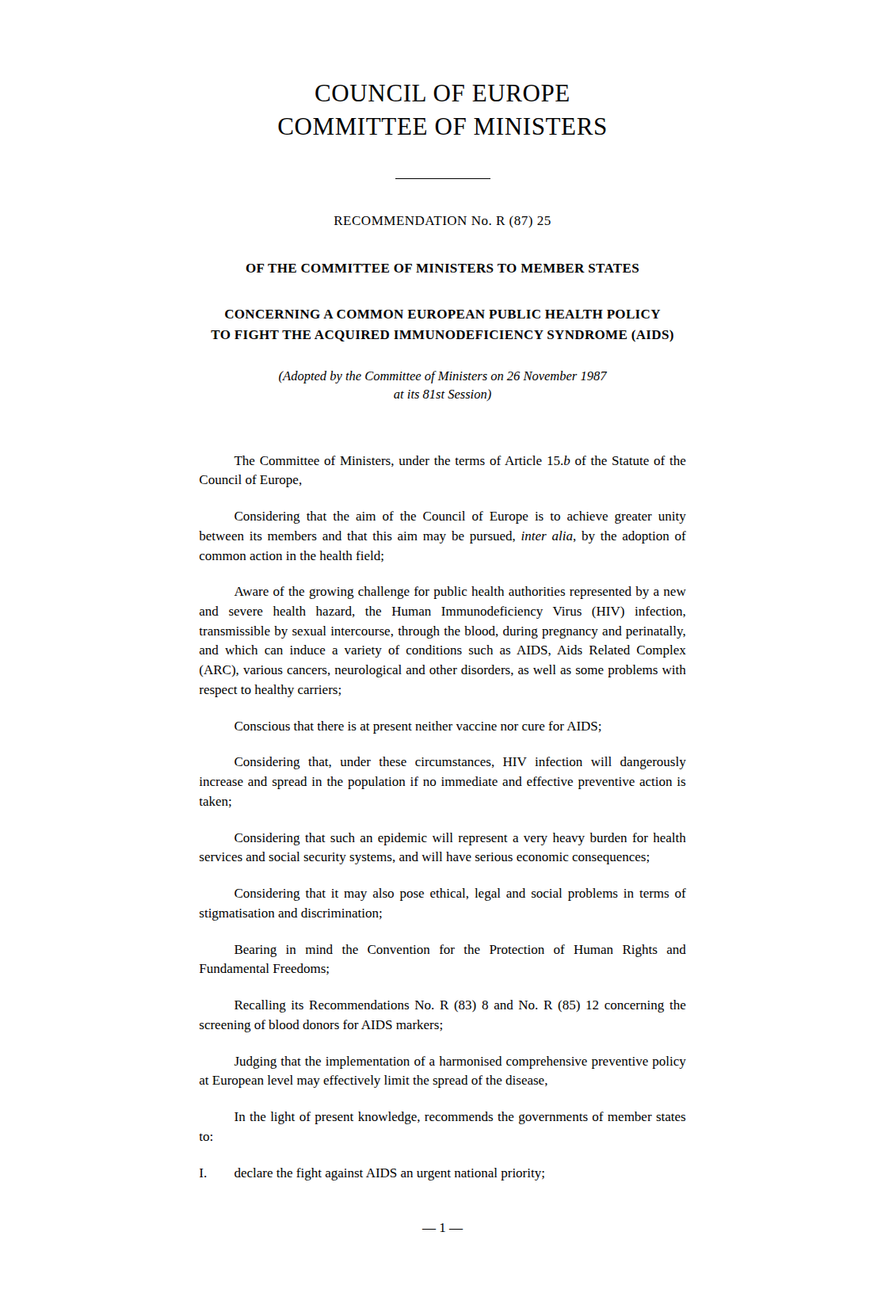COUNCIL OF EUROPE
COMMITTEE OF MINISTERS
RECOMMENDATION No. R (87) 25
OF THE COMMITTEE OF MINISTERS TO MEMBER STATES
CONCERNING A COMMON EUROPEAN PUBLIC HEALTH POLICY
TO FIGHT THE ACQUIRED IMMUNODEFICIENCY SYNDROME (AIDS)
(Adopted by the Committee of Ministers on 26 November 1987
at its 81st Session)
The Committee of Ministers, under the terms of Article 15.b of the Statute of the Council of Europe,
Considering that the aim of the Council of Europe is to achieve greater unity between its members and that this aim may be pursued, inter alia, by the adoption of common action in the health field;
Aware of the growing challenge for public health authorities represented by a new and severe health hazard, the Human Immunodeficiency Virus (HIV) infection, transmissible by sexual intercourse, through the blood, during pregnancy and perinatally, and which can induce a variety of conditions such as AIDS, Aids Related Complex (ARC), various cancers, neurological and other disorders, as well as some problems with respect to healthy carriers;
Conscious that there is at present neither vaccine nor cure for AIDS;
Considering that, under these circumstances, HIV infection will dangerously increase and spread in the population if no immediate and effective preventive action is taken;
Considering that such an epidemic will represent a very heavy burden for health services and social security systems, and will have serious economic consequences;
Considering that it may also pose ethical, legal and social problems in terms of stigmatisation and discrimination;
Bearing in mind the Convention for the Protection of Human Rights and Fundamental Freedoms;
Recalling its Recommendations No. R (83) 8 and No. R (85) 12 concerning the screening of blood donors for AIDS markers;
Judging that the implementation of a harmonised comprehensive preventive policy at European level may effectively limit the spread of the disease,
In the light of present knowledge, recommends the governments of member states to:
I.
declare the fight against AIDS an urgent national priority;
— 1 —